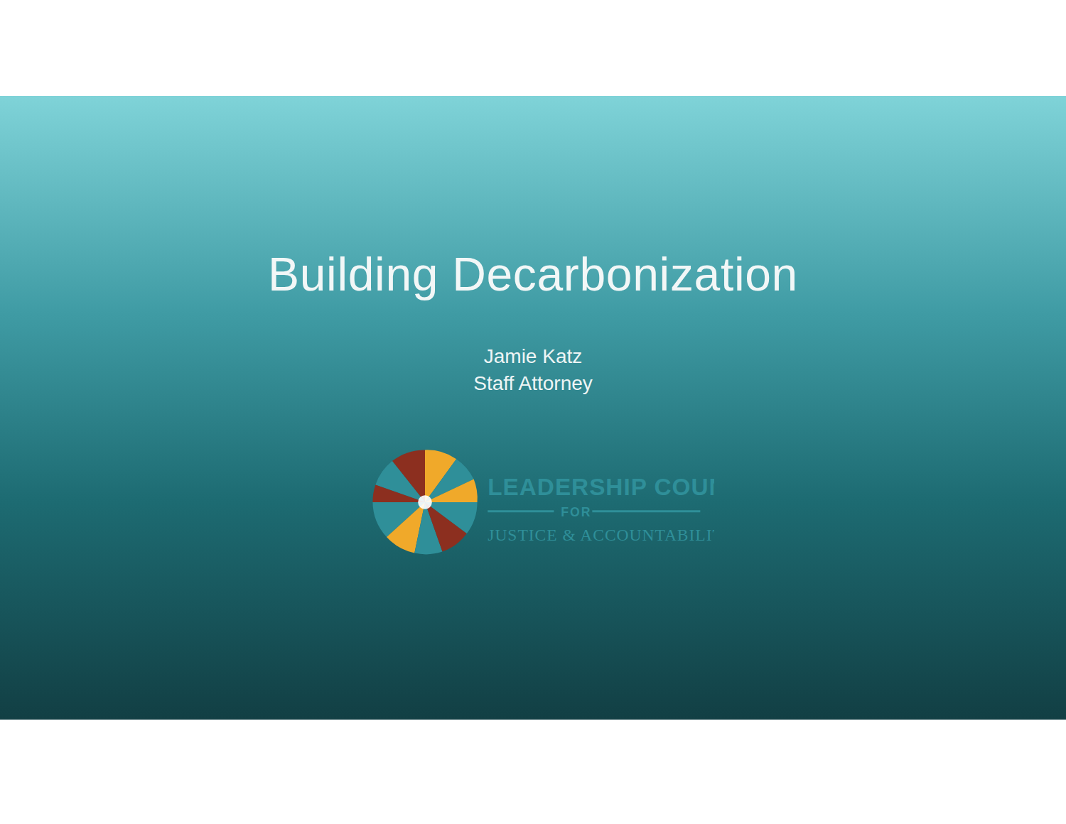Building Decarbonization
Jamie Katz Staff Attorney
LEADERSHIP COUNSEL FOR JUSTICE & ACCOUNTABILITY